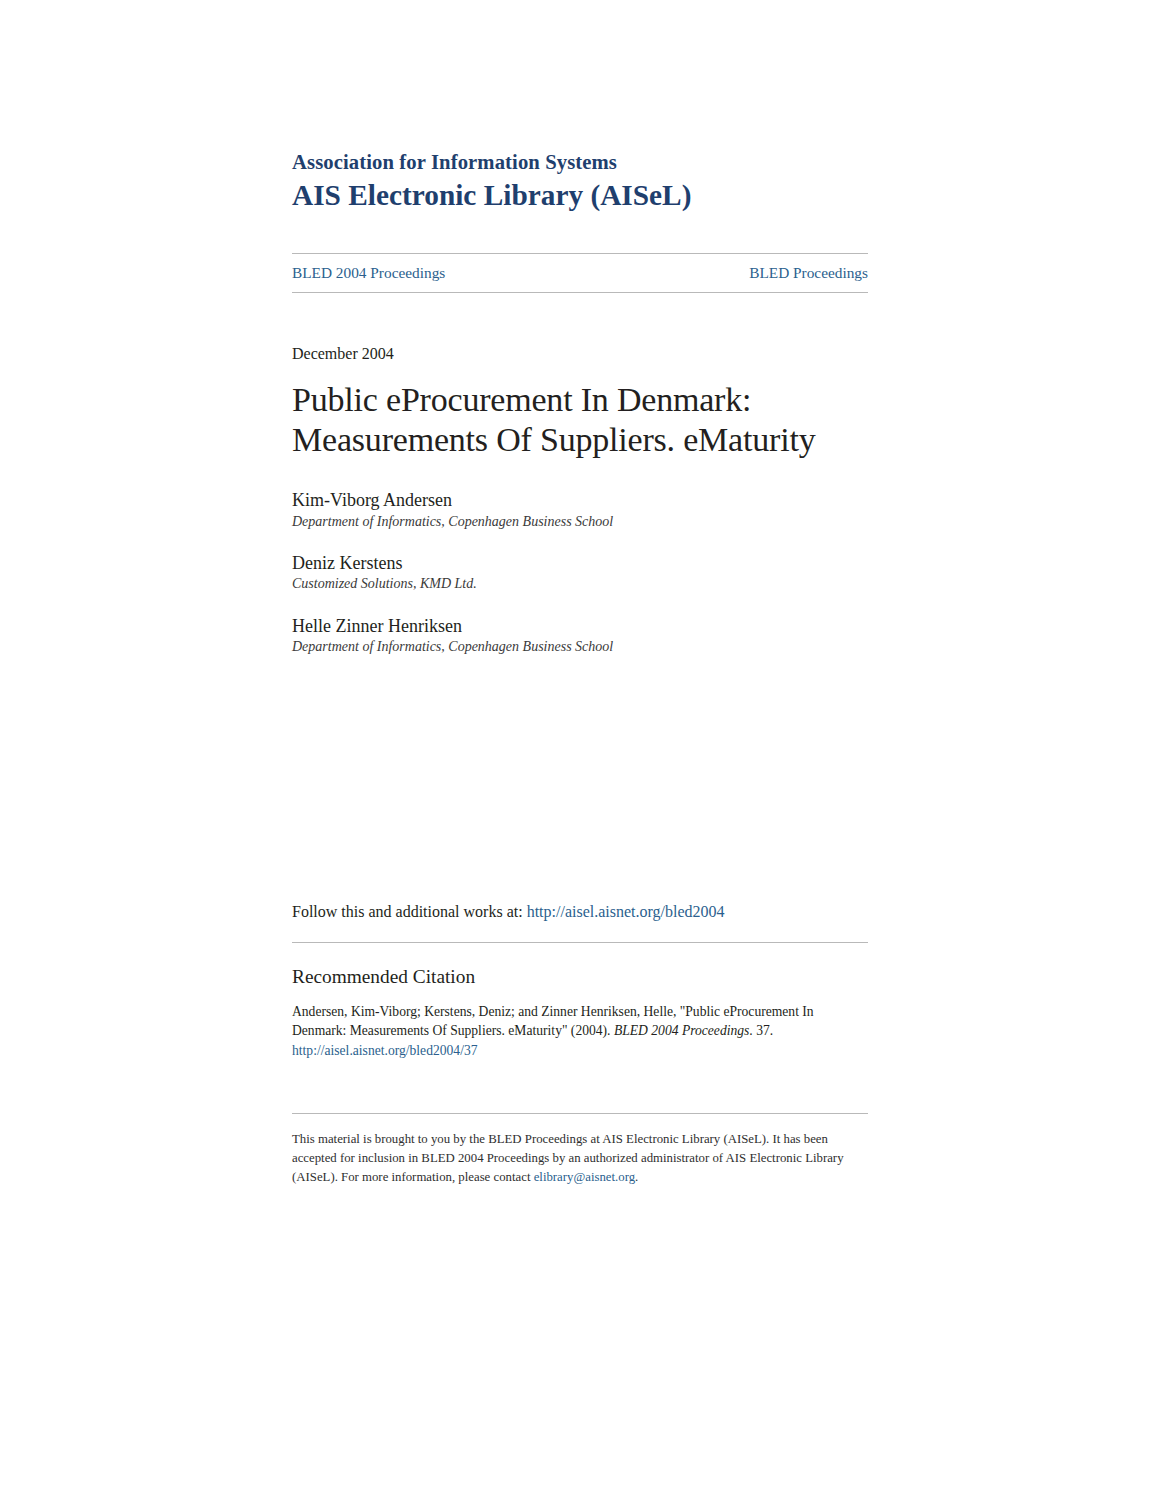Association for Information Systems
AIS Electronic Library (AISeL)
BLED 2004 Proceedings BLED Proceedings
December 2004
Public eProcurement In Denmark: Measurements Of Suppliers. eMaturity
Kim-Viborg Andersen
Department of Informatics, Copenhagen Business School
Deniz Kerstens
Customized Solutions, KMD Ltd.
Helle Zinner Henriksen
Department of Informatics, Copenhagen Business School
Follow this and additional works at: http://aisel.aisnet.org/bled2004
Recommended Citation
Andersen, Kim-Viborg; Kerstens, Deniz; and Zinner Henriksen, Helle, "Public eProcurement In Denmark: Measurements Of Suppliers. eMaturity" (2004). BLED 2004 Proceedings. 37.
http://aisel.aisnet.org/bled2004/37
This material is brought to you by the BLED Proceedings at AIS Electronic Library (AISeL). It has been accepted for inclusion in BLED 2004 Proceedings by an authorized administrator of AIS Electronic Library (AISeL). For more information, please contact elibrary@aisnet.org.